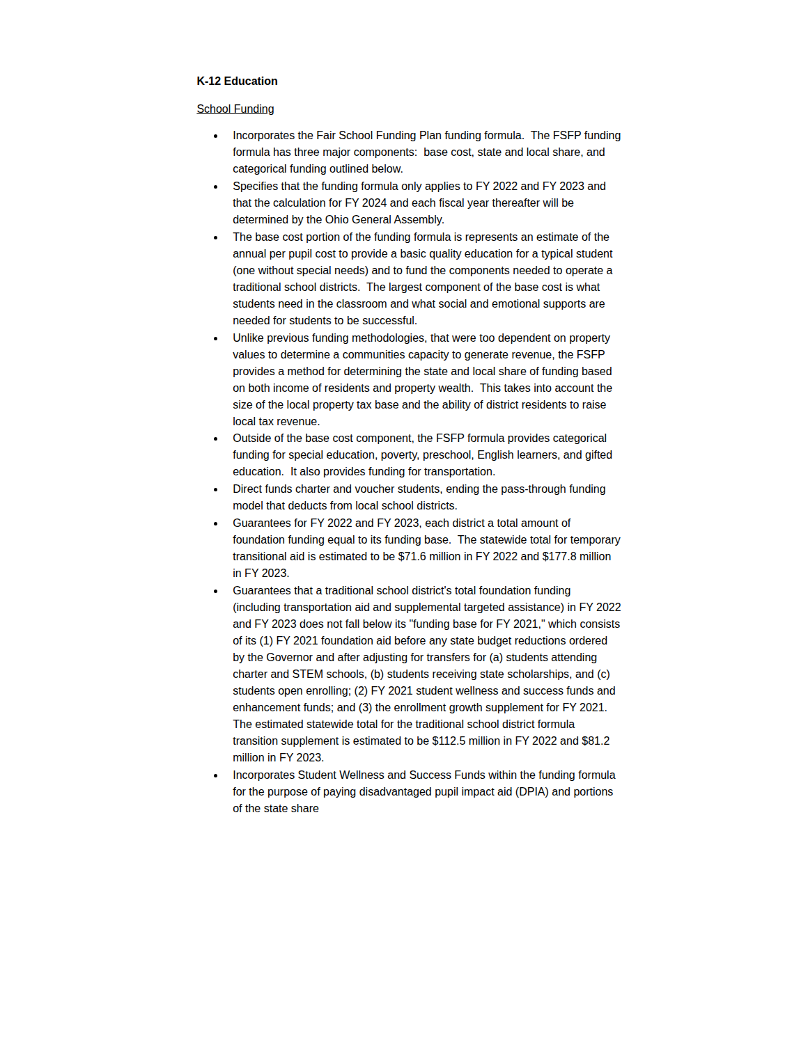K-12 Education
School Funding
Incorporates the Fair School Funding Plan funding formula. The FSFP funding formula has three major components: base cost, state and local share, and categorical funding outlined below.
Specifies that the funding formula only applies to FY 2022 and FY 2023 and that the calculation for FY 2024 and each fiscal year thereafter will be determined by the Ohio General Assembly.
The base cost portion of the funding formula is represents an estimate of the annual per pupil cost to provide a basic quality education for a typical student (one without special needs) and to fund the components needed to operate a traditional school districts. The largest component of the base cost is what students need in the classroom and what social and emotional supports are needed for students to be successful.
Unlike previous funding methodologies, that were too dependent on property values to determine a communities capacity to generate revenue, the FSFP provides a method for determining the state and local share of funding based on both income of residents and property wealth. This takes into account the size of the local property tax base and the ability of district residents to raise local tax revenue.
Outside of the base cost component, the FSFP formula provides categorical funding for special education, poverty, preschool, English learners, and gifted education. It also provides funding for transportation.
Direct funds charter and voucher students, ending the pass-through funding model that deducts from local school districts.
Guarantees for FY 2022 and FY 2023, each district a total amount of foundation funding equal to its funding base. The statewide total for temporary transitional aid is estimated to be $71.6 million in FY 2022 and $177.8 million in FY 2023.
Guarantees that a traditional school district's total foundation funding (including transportation aid and supplemental targeted assistance) in FY 2022 and FY 2023 does not fall below its "funding base for FY 2021," which consists of its (1) FY 2021 foundation aid before any state budget reductions ordered by the Governor and after adjusting for transfers for (a) students attending charter and STEM schools, (b) students receiving state scholarships, and (c) students open enrolling; (2) FY 2021 student wellness and success funds and enhancement funds; and (3) the enrollment growth supplement for FY 2021. The estimated statewide total for the traditional school district formula transition supplement is estimated to be $112.5 million in FY 2022 and $81.2 million in FY 2023.
Incorporates Student Wellness and Success Funds within the funding formula for the purpose of paying disadvantaged pupil impact aid (DPIA) and portions of the state share